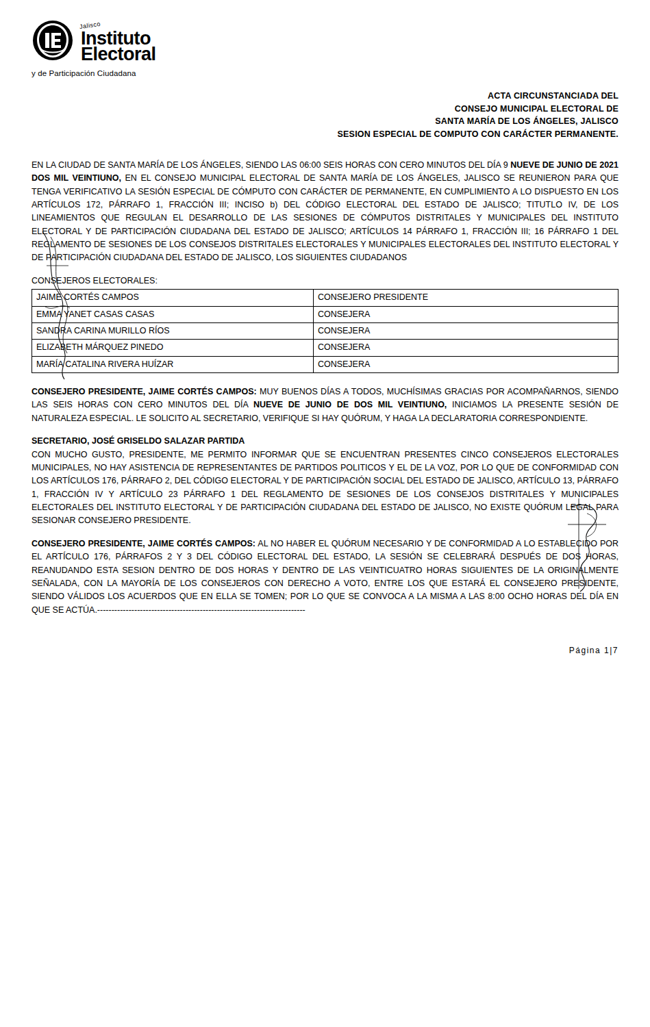Jalisco Instituto Electoral
y de Participación Ciudadana
ACTA CIRCUNSTANCIADA DEL
CONSEJO MUNICIPAL ELECTORAL DE
SANTA MARÍA DE LOS ÁNGELES, JALISCO
SESION ESPECIAL DE COMPUTO CON CARÁCTER PERMANENTE.
EN LA CIUDAD DE SANTA MARÍA DE LOS ÁNGELES, SIENDO LAS 06:00 SEIS HORAS CON CERO MINUTOS DEL DÍA 9 NUEVE DE JUNIO DE 2021 DOS MIL VEINTIUNO, EN EL CONSEJO MUNICIPAL ELECTORAL DE SANTA MARÍA DE LOS ÁNGELES, JALISCO SE REUNIERON PARA QUE TENGA VERIFICATIVO LA SESIÓN ESPECIAL DE CÓMPUTO CON CARÁCTER DE PERMANENTE, EN CUMPLIMIENTO A LO DISPUESTO EN LOS ARTÍCULOS 172, PÁRRAFO 1, FRACCIÓN III; INCISO b) DEL CÓDIGO ELECTORAL DEL ESTADO DE JALISCO; TITUTLO IV, DE LOS LINEAMIENTOS QUE REGULAN EL DESARROLLO DE LAS SESIONES DE CÓMPUTOS DISTRITALES Y MUNICIPALES DEL INSTITUTO ELECTORAL Y DE PARTICIPACIÓN CIUDADANA DEL ESTADO DE JALISCO; ARTÍCULOS 14 PÁRRAFO 1, FRACCIÓN III; 16 PÁRRAFO 1 DEL REGLAMENTO DE SESIONES DE LOS CONSEJOS DISTRITALES ELECTORALES Y MUNICIPALES ELECTORALES DEL INSTITUTO ELECTORAL Y DE PARTICIPACIÓN CIUDADANA DEL ESTADO DE JALISCO, LOS SIGUIENTES CIUDADANOS
CONSEJEROS ELECTORALES:
| JAIME CORTÉS CAMPOS | CONSEJERO PRESIDENTE |
| EMMA YANET CASAS CASAS | CONSEJERA |
| SANDRA CARINA MURILLO RÍOS | CONSEJERA |
| ELIZABETH MÁRQUEZ PINEDO | CONSEJERA |
| MARÍA CATALINA RIVERA HUÍZAR | CONSEJERA |
CONSEJERO PRESIDENTE, JAIME CORTÉS CAMPOS: MUY BUENOS DÍAS A TODOS, MUCHÍSIMAS GRACIAS POR ACOMPAÑARNOS, SIENDO LAS SEIS HORAS CON CERO MINUTOS DEL DÍA NUEVE DE JUNIO DE DOS MIL VEINTIUNO, INICIAMOS LA PRESENTE SESIÓN DE NATURALEZA ESPECIAL. LE SOLICITO AL SECRETARIO, VERIFIQUE SI HAY QUÓRUM, Y HAGA LA DECLARATORIA CORRESPONDIENTE.
SECRETARIO, JOSÉ GRISELDO SALAZAR PARTIDA
CON MUCHO GUSTO, PRESIDENTE, ME PERMITO INFORMAR QUE SE ENCUENTRAN PRESENTES CINCO CONSEJEROS ELECTORALES MUNICIPALES, NO HAY ASISTENCIA DE REPRESENTANTES DE PARTIDOS POLITICOS Y EL DE LA VOZ, POR LO QUE DE CONFORMIDAD CON LOS ARTÍCULOS 176, PÁRRAFO 2, DEL CÓDIGO ELECTORAL Y DE PARTICIPACIÓN SOCIAL DEL ESTADO DE JALISCO, ARTÍCULO 13, PÁRRAFO 1, FRACCIÓN IV Y ARTÍCULO 23 PÁRRAFO 1 DEL REGLAMENTO DE SESIONES DE LOS CONSEJOS DISTRITALES Y MUNICIPALES ELECTORALES DEL INSTITUTO ELECTORAL Y DE PARTICIPACIÓN CIUDADANA DEL ESTADO DE JALISCO, NO EXISTE QUÓRUM LEGAL PARA SESIONAR CONSEJERO PRESIDENTE.
CONSEJERO PRESIDENTE, JAIME CORTÉS CAMPOS: AL NO HABER EL QUÓRUM NECESARIO Y DE CONFORMIDAD A LO ESTABLECIDO POR EL ARTÍCULO 176, PÁRRAFOS 2 Y 3 DEL CÓDIGO ELECTORAL DEL ESTADO, LA SESIÓN SE CELEBRARÁ DESPUÉS DE DOS HORAS, REANUDANDO ESTA SESION DENTRO DE DOS HORAS Y DENTRO DE LAS VEINTICUATRO HORAS SIGUIENTES DE LA ORIGINALMENTE SEÑALADA, CON LA MAYORÍA DE LOS CONSEJEROS CON DERECHO A VOTO, ENTRE LOS QUE ESTARÁ EL CONSEJERO PRESIDENTE, SIENDO VÁLIDOS LOS ACUERDOS QUE EN ELLA SE TOMEN; POR LO QUE SE CONVOCA A LA MISMA A LAS 8:00 OCHO HORAS DEL DÍA EN QUE SE ACTÚA.-------------------------------------------------------------------------
Página 1|7